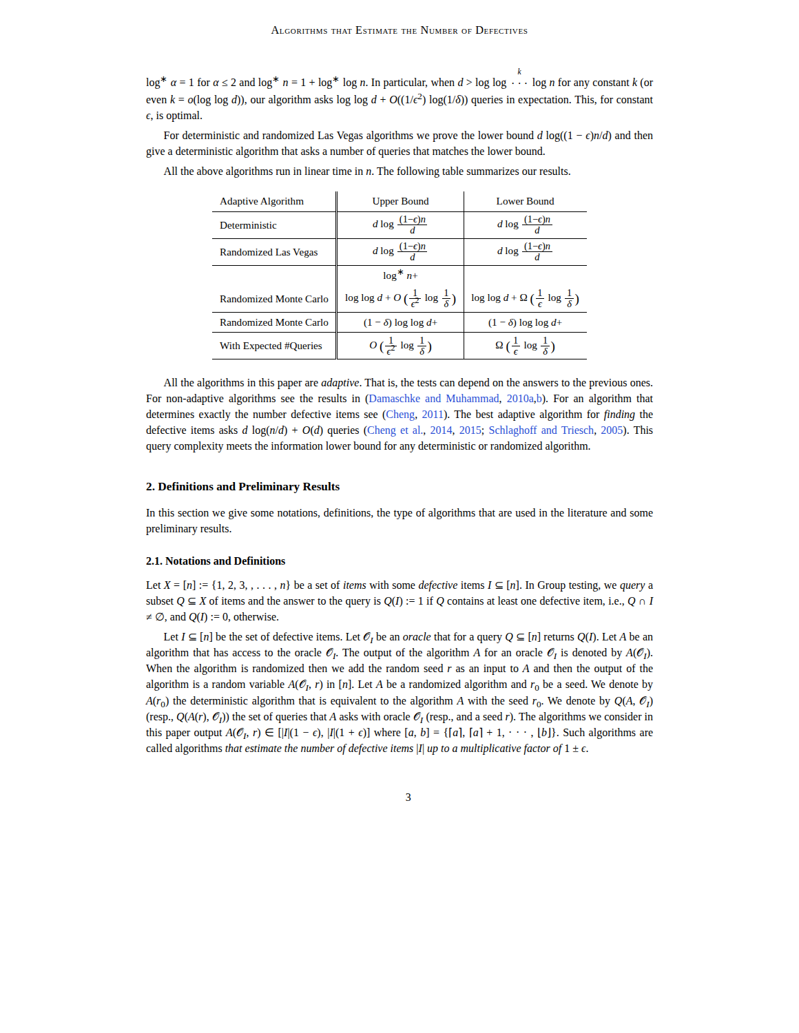Algorithms that Estimate the Number of Defectives
log∗ α = 1 for α ≤ 2 and log∗ n = 1 + log∗ log n. In particular, when d > log log k· · · log n for any constant k (or even k = o(log log d)), our algorithm asks log log d + O((1/ϵ2) log(1/δ)) queries in expectation. This, for constant ϵ, is optimal.
For deterministic and randomized Las Vegas algorithms we prove the lower bound d log((1 − ϵ)n/d) and then give a deterministic algorithm that asks a number of queries that matches the lower bound.
All the above algorithms run in linear time in n. The following table summarizes our results.
| Adaptive Algorithm | Upper Bound | Lower Bound |
| --- | --- | --- |
| Deterministic | d log (1− ϵ ) n d | d log (1− ϵ ) n d |
| Randomized Las Vegas | d log (1− ϵ ) n d | d log (1− ϵ ) n d |
| | log ∗ n + | |
| Randomized Monte Carlo | log log d + O ( 1 ϵ 2 log 1 δ ) | log log d + Ω ( 1 ϵ log 1 δ ) |
| Randomized Monte Carlo | (1 − δ ) log log d + | (1 − δ ) log log d + |
| With Expected #Queries | O ( 1 ϵ 2 log 1 δ ) | Ω ( 1 ϵ log 1 δ ) |
All the algorithms in this paper are adaptive. That is, the tests can depend on the answers to the previous ones. For non-adaptive algorithms see the results in (Damaschke and Muhammad, 2010a,b). For an algorithm that determines exactly the number defective items see (Cheng, 2011). The best adaptive algorithm for finding the defective items asks d log(n/d) + O(d) queries (Cheng et al., 2014, 2015; Schlaghoff and Triesch, 2005). This query complexity meets the information lower bound for any deterministic or randomized algorithm.
2. Definitions and Preliminary Results
In this section we give some notations, definitions, the type of algorithms that are used in the literature and some preliminary results.
2.1. Notations and Definitions
Let X = [n] := {1, 2, 3, , . . . , n} be a set of items with some defective items I ⊆ [n]. In Group testing, we query a subset Q ⊆ X of items and the answer to the query is Q(I) := 1 if Q contains at least one defective item, i.e., Q ∩ I ≠ ∅, and Q(I) := 0, otherwise.
Let I ⊆ [n] be the set of defective items. Let 𝒪I be an oracle that for a query Q ⊆ [n] returns Q(I). Let A be an algorithm that has access to the oracle 𝒪I. The output of the algorithm A for an oracle 𝒪I is denoted by A(𝒪I). When the algorithm is randomized then we add the random seed r as an input to A and then the output of the algorithm is a random variable A(𝒪I, r) in [n]. Let A be a randomized algorithm and r0 be a seed. We denote by A(r0) the deterministic algorithm that is equivalent to the algorithm A with the seed r0. We denote by Q(A, 𝒪I) (resp., Q(A(r), 𝒪I)) the set of queries that A asks with oracle 𝒪I (resp., and a seed r). The algorithms we consider in this paper output A(𝒪I, r) ∈ [|I|(1 − ϵ), |I|(1 + ϵ)] where [a, b] = {⌈a⌉, ⌈a⌉ + 1, · · · , ⌊b⌋}. Such algorithms are called algorithms that estimate the number of defective items |I| up to a multiplicative factor of 1 ± ϵ.
3